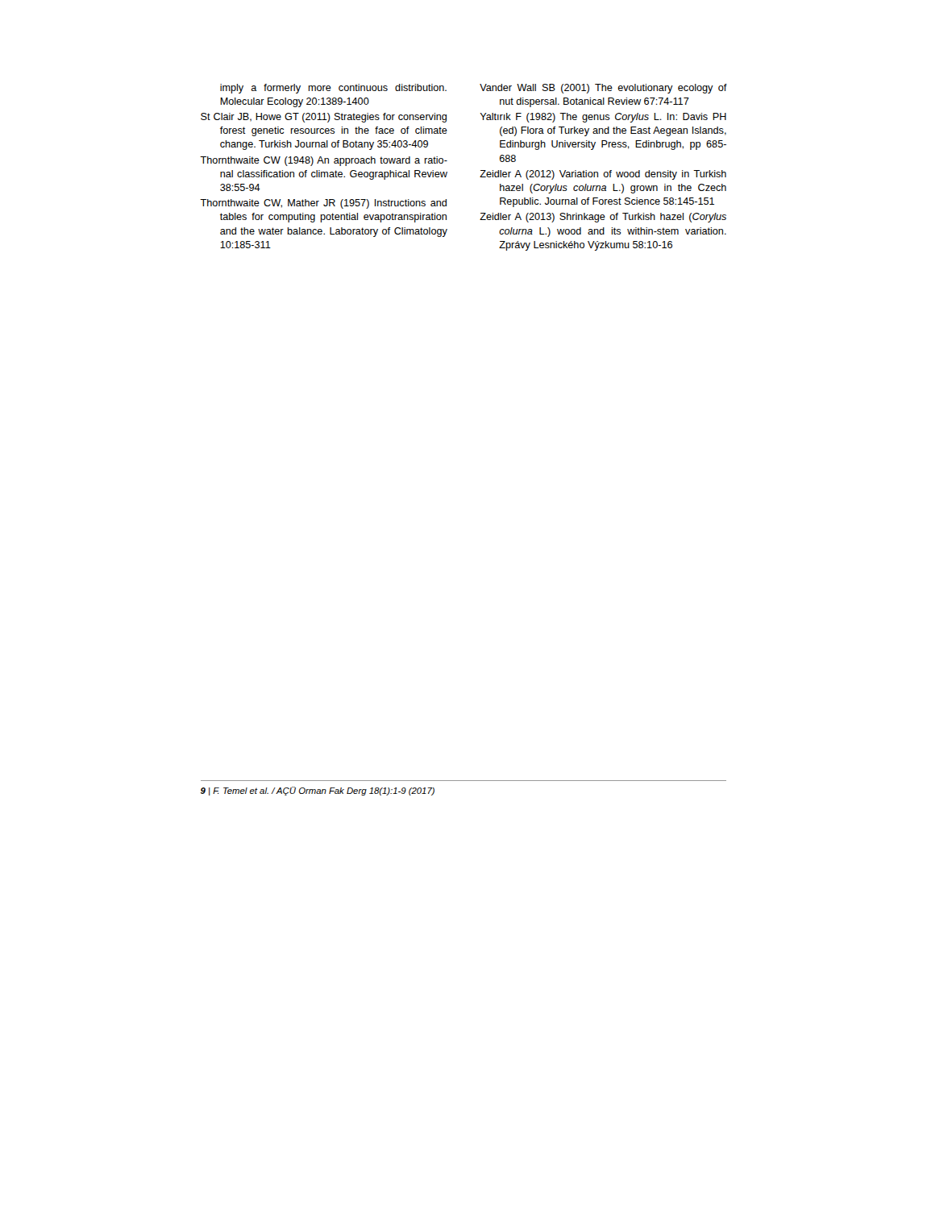imply a formerly more continuous distribution. Molecular Ecology 20:1389-1400
St Clair JB, Howe GT (2011) Strategies for conserving forest genetic resources in the face of climate change. Turkish Journal of Botany 35:403-409
Thornthwaite CW (1948) An approach toward a rational classification of climate. Geographical Review 38:55-94
Thornthwaite CW, Mather JR (1957) Instructions and tables for computing potential evapotranspiration and the water balance. Laboratory of Climatology 10:185-311
Vander Wall SB (2001) The evolutionary ecology of nut dispersal. Botanical Review 67:74-117
Yaltırık F (1982) The genus Corylus L. In: Davis PH (ed) Flora of Turkey and the East Aegean Islands, Edinburgh University Press, Edinbrugh, pp 685-688
Zeidler A (2012) Variation of wood density in Turkish hazel (Corylus colurna L.) grown in the Czech Republic. Journal of Forest Science 58:145-151
Zeidler A (2013) Shrinkage of Turkish hazel (Corylus colurna L.) wood and its within-stem variation. Zprávy Lesnického Výzkumu 58:10-16
9 | F. Temel et al. / AÇÜ Orman Fak Derg 18(1):1-9 (2017)